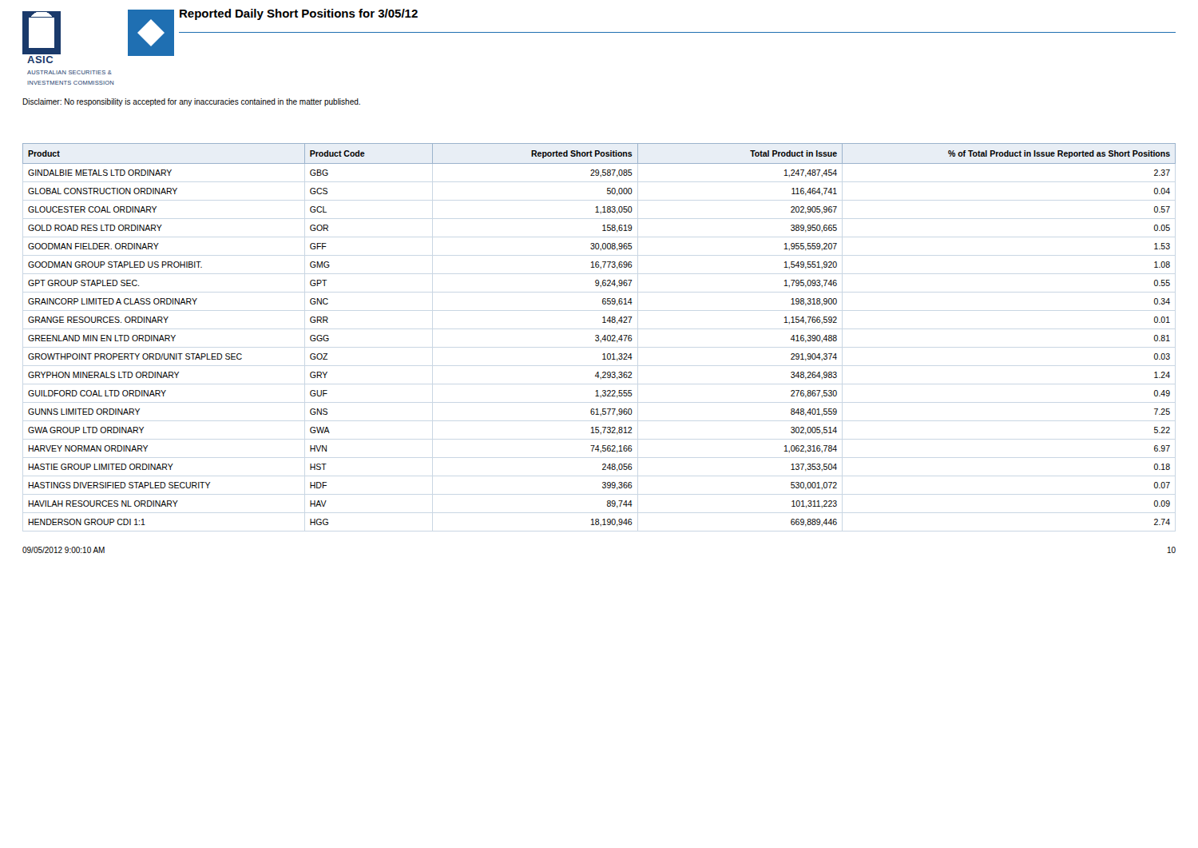ASIC
Australian Securities & Investments Commission
Reported Daily Short Positions for 3/05/12
Disclaimer: No responsibility is accepted for any inaccuracies contained in the matter published.
| Product | Product Code | Reported Short Positions | Total Product in Issue | % of Total Product in Issue Reported as Short Positions |
| --- | --- | --- | --- | --- |
| GINDALBIE METALS LTD ORDINARY | GBG | 29,587,085 | 1,247,487,454 | 2.37 |
| GLOBAL CONSTRUCTION ORDINARY | GCS | 50,000 | 116,464,741 | 0.04 |
| GLOUCESTER COAL ORDINARY | GCL | 1,183,050 | 202,905,967 | 0.57 |
| GOLD ROAD RES LTD ORDINARY | GOR | 158,619 | 389,950,665 | 0.05 |
| GOODMAN FIELDER. ORDINARY | GFF | 30,008,965 | 1,955,559,207 | 1.53 |
| GOODMAN GROUP STAPLED US PROHIBIT. | GMG | 16,773,696 | 1,549,551,920 | 1.08 |
| GPT GROUP STAPLED SEC. | GPT | 9,624,967 | 1,795,093,746 | 0.55 |
| GRAINCORP LIMITED A CLASS ORDINARY | GNC | 659,614 | 198,318,900 | 0.34 |
| GRANGE RESOURCES. ORDINARY | GRR | 148,427 | 1,154,766,592 | 0.01 |
| GREENLAND MIN EN LTD ORDINARY | GGG | 3,402,476 | 416,390,488 | 0.81 |
| GROWTHPOINT PROPERTY ORD/UNIT STAPLED SEC | GOZ | 101,324 | 291,904,374 | 0.03 |
| GRYPHON MINERALS LTD ORDINARY | GRY | 4,293,362 | 348,264,983 | 1.24 |
| GUILDFORD COAL LTD ORDINARY | GUF | 1,322,555 | 276,867,530 | 0.49 |
| GUNNS LIMITED ORDINARY | GNS | 61,577,960 | 848,401,559 | 7.25 |
| GWA GROUP LTD ORDINARY | GWA | 15,732,812 | 302,005,514 | 5.22 |
| HARVEY NORMAN ORDINARY | HVN | 74,562,166 | 1,062,316,784 | 6.97 |
| HASTIE GROUP LIMITED ORDINARY | HST | 248,056 | 137,353,504 | 0.18 |
| HASTINGS DIVERSIFIED STAPLED SECURITY | HDF | 399,366 | 530,001,072 | 0.07 |
| HAVILAH RESOURCES NL ORDINARY | HAV | 89,744 | 101,311,223 | 0.09 |
| HENDERSON GROUP CDI 1:1 | HGG | 18,190,946 | 669,889,446 | 2.74 |
09/05/2012 9:00:10 AM 10